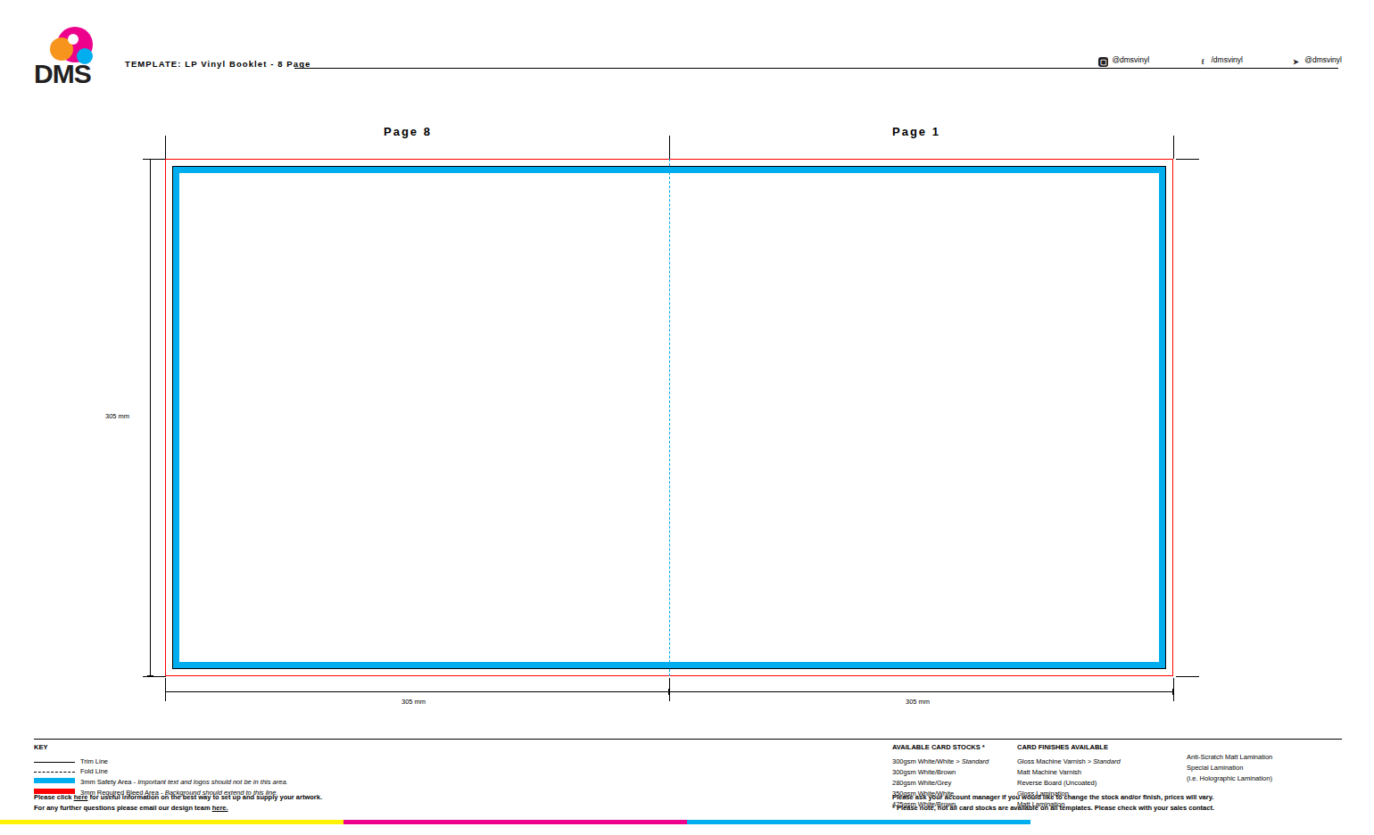DMS
TEMPLATE: LP Vinyl Booklet - 8 Page
▢@dmsvinyl f/dmsvinyl ➤@dmsvinyl
Page 8
Page 1
305 mm
305 mm
305 mm
KEY
Trim Line
Fold Line
3mm Safety Area - Important text and logos should not be in this area.
3mm Required Bleed Area - Background should extend to this line.
AVAILABLE CARD STOCKS *
300gsm White/White > Standard
300gsm White/Brown
280gsm White/Grey
350gsm White/White
425gsm White/Brown
CARD FINISHES AVAILABLE
Gloss Machine Varnish > Standard
Matt Machine Varnish
Reverse Board (Uncoated)
Gloss Lamination
Matt Lamination
Anti-Scratch Matt Lamination
Special Lamination
(i.e. Holographic Lamination)
Please click here for useful information on the best way to set up and supply your artwork.
For any further questions please email our design team here.
Please ask your account manager if you would like to change the stock and/or finish, prices will vary.
* Please note, not all card stocks are available on all templates. Please check with your sales contact.